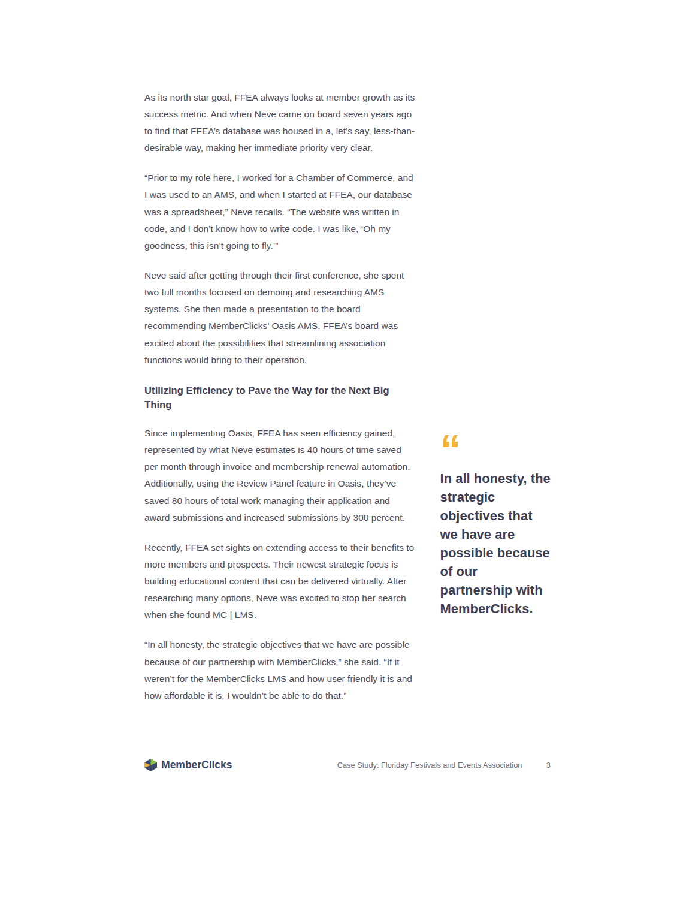As its north star goal, FFEA always looks at member growth as its success metric. And when Neve came on board seven years ago to find that FFEA’s database was housed in a, let’s say, less-than-desirable way, making her immediate priority very clear.
“Prior to my role here, I worked for a Chamber of Commerce, and I was used to an AMS, and when I started at FFEA, our database was a spreadsheet,” Neve recalls. “The website was written in code, and I don’t know how to write code. I was like, ‘Oh my goodness, this isn’t going to fly.’”
Neve said after getting through their first conference, she spent two full months focused on demoing and researching AMS systems. She then made a presentation to the board recommending MemberClicks’ Oasis AMS. FFEA’s board was excited about the possibilities that streamlining association functions would bring to their operation.
Utilizing Efficiency to Pave the Way for the Next Big Thing
Since implementing Oasis, FFEA has seen efficiency gained, represented by what Neve estimates is 40 hours of time saved per month through invoice and membership renewal automation. Additionally, using the Review Panel feature in Oasis, they’ve saved 80 hours of total work managing their application and award submissions and increased submissions by 300 percent.
Recently, FFEA set sights on extending access to their benefits to more members and prospects. Their newest strategic focus is building educational content that can be delivered virtually. After researching many options, Neve was excited to stop her search when she found MC | LMS.
“In all honesty, the strategic objectives that we have are possible because of our partnership with MemberClicks,” she said. “If it weren’t for the MemberClicks LMS and how user friendly it is and how affordable it is, I wouldn’t be able to do that.”
“
In all honesty, the strategic objectives that we have are possible because of our partnership with MemberClicks.
MemberClicks
Case Study: Floriday Festivals and Events Association 3